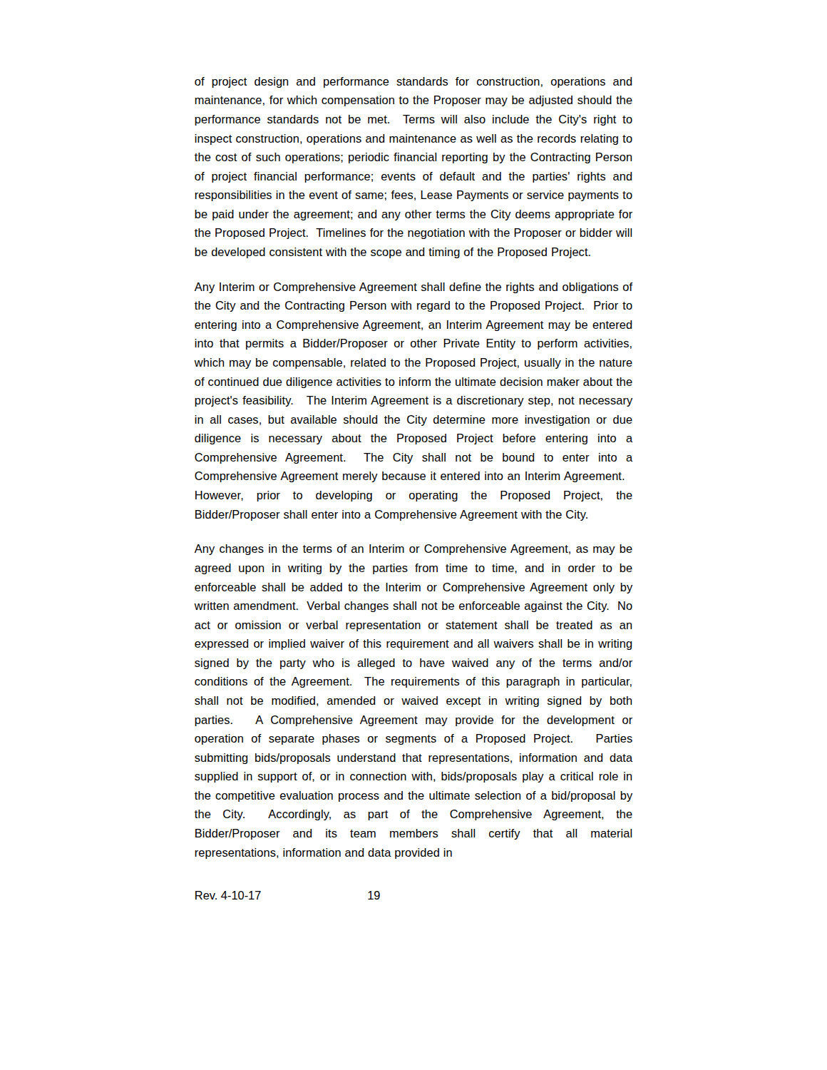of project design and performance standards for construction, operations and maintenance, for which compensation to the Proposer may be adjusted should the performance standards not be met. Terms will also include the City's right to inspect construction, operations and maintenance as well as the records relating to the cost of such operations; periodic financial reporting by the Contracting Person of project financial performance; events of default and the parties' rights and responsibilities in the event of same; fees, Lease Payments or service payments to be paid under the agreement; and any other terms the City deems appropriate for the Proposed Project. Timelines for the negotiation with the Proposer or bidder will be developed consistent with the scope and timing of the Proposed Project.
Any Interim or Comprehensive Agreement shall define the rights and obligations of the City and the Contracting Person with regard to the Proposed Project. Prior to entering into a Comprehensive Agreement, an Interim Agreement may be entered into that permits a Bidder/Proposer or other Private Entity to perform activities, which may be compensable, related to the Proposed Project, usually in the nature of continued due diligence activities to inform the ultimate decision maker about the project's feasibility. The Interim Agreement is a discretionary step, not necessary in all cases, but available should the City determine more investigation or due diligence is necessary about the Proposed Project before entering into a Comprehensive Agreement. The City shall not be bound to enter into a Comprehensive Agreement merely because it entered into an Interim Agreement. However, prior to developing or operating the Proposed Project, the Bidder/Proposer shall enter into a Comprehensive Agreement with the City.
Any changes in the terms of an Interim or Comprehensive Agreement, as may be agreed upon in writing by the parties from time to time, and in order to be enforceable shall be added to the Interim or Comprehensive Agreement only by written amendment. Verbal changes shall not be enforceable against the City. No act or omission or verbal representation or statement shall be treated as an expressed or implied waiver of this requirement and all waivers shall be in writing signed by the party who is alleged to have waived any of the terms and/or conditions of the Agreement. The requirements of this paragraph in particular, shall not be modified, amended or waived except in writing signed by both parties. A Comprehensive Agreement may provide for the development or operation of separate phases or segments of a Proposed Project. Parties submitting bids/proposals understand that representations, information and data supplied in support of, or in connection with, bids/proposals play a critical role in the competitive evaluation process and the ultimate selection of a bid/proposal by the City. Accordingly, as part of the Comprehensive Agreement, the Bidder/Proposer and its team members shall certify that all material representations, information and data provided in
Rev. 4-10-1719